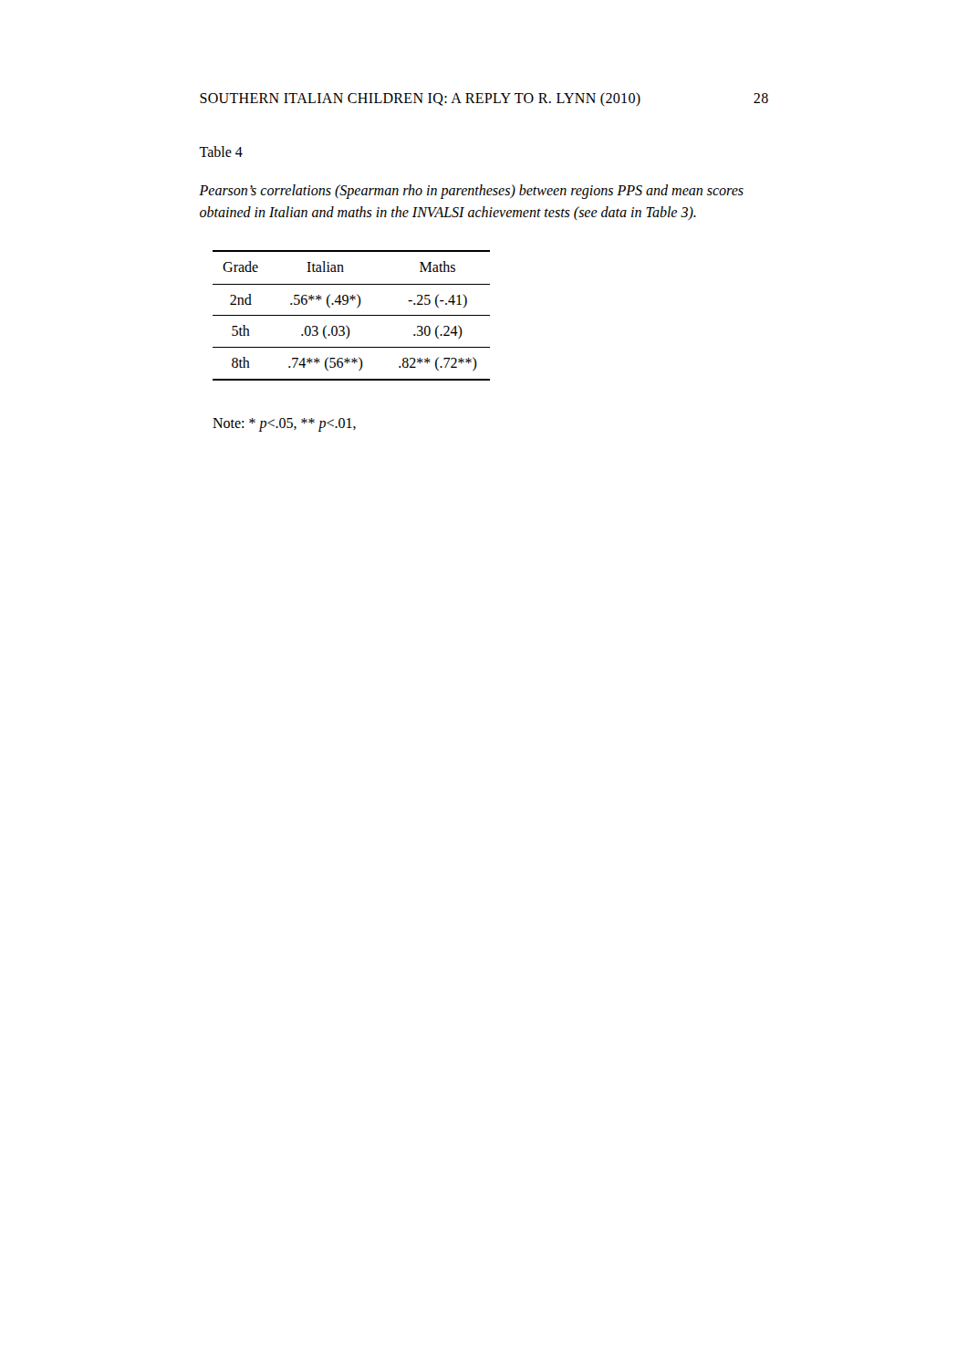Southern Italian Children IQ: A Reply to R. Lynn (2010) 28
Table 4
Pearson’s correlations (Spearman rho in parentheses) between regions PPS and mean scores obtained in Italian and maths in the INVALSI achievement tests (see data in Table 3).
| Grade | Italian | Maths |
| --- | --- | --- |
| 2nd | .56** (.49*) | -.25 (-.41) |
| 5th | .03 (.03) | .30 (.24) |
| 8th | .74** (56**) | .82** (.72**) |
Note: * p<.05, ** p<.01,